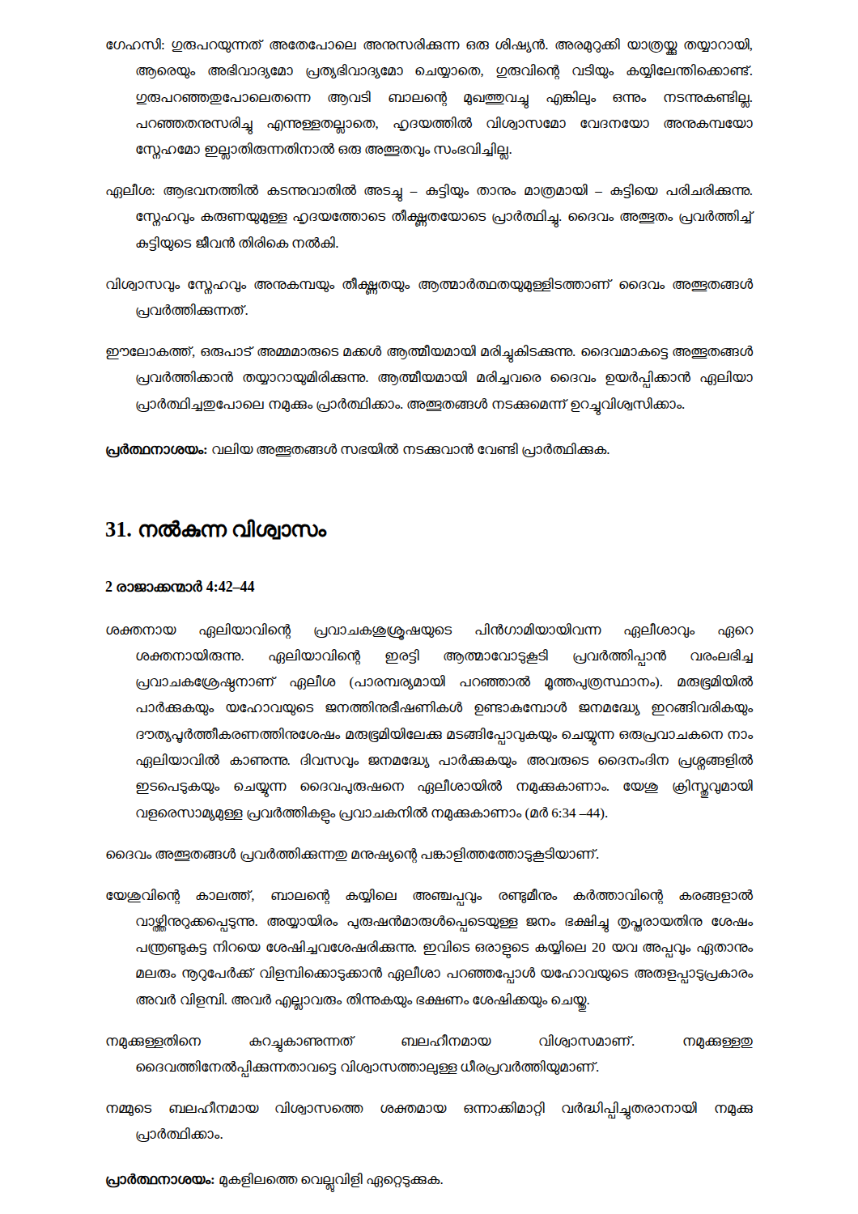ഗേഹസി: ഗുരുപറയുന്നത് അതേപോലെ അനുസരിക്കുന്ന ഒരു ശിഷ്യൻ. അരമുറുക്കി യാത്രയ്ക്കു തയ്യാറായി, ആരെയും അഭിവാദ്യമോ പ്രത്യഭിവാദ്യമോ ചെയ്യാതെ, ഗുരുവിന്റെ വടിയും കയ്യിലേന്തിക്കൊണ്ട്. ഗുരുപറഞ്ഞതുപോലെതന്നെ ആവടി ബാലന്റെ മുഖത്തുവച്ചു എങ്കിലും ഒന്നും നടന്നുകണ്ടില്ല. പറഞ്ഞതനുസരിച്ചു എന്നുള്ളതല്ലാതെ, ഹൃദയത്തിൽ വിശ്വാസമോ വേദനയോ അനുകമ്പയോ സ്നേഹമോ ഇല്ലാതിരുന്നതിനാൽ ഒരു അത്ഭുതവും സംഭവിച്ചില്ല.
ഏലീശ: ആഭവനത്തിൽ കടന്നുവാതിൽ അടച്ചു – കുട്ടിയും താനും മാത്രമായി – കുട്ടിയെ പരിചരിക്കുന്നു. സ്നേഹവും കരുണയുമുള്ള ഹൃദയത്തോടെ തീക്ഷ്ണതയോടെ പ്രാർത്ഥിച്ചു. ദൈവം അത്ഭുതം പ്രവർത്തിച്ച് കുട്ടിയുടെ ജീവൻ തിരികെ നൽകി.
വിശ്വാസവും സ്നേഹവും അനുകമ്പയും തീക്ഷ്ണതയും ആത്മാർത്ഥതയുമുള്ളിടത്താണ് ദൈവം അത്ഭുതങ്ങൾ പ്രവർത്തിക്കുന്നത്.
ഈലോകത്ത്, ഒരുപാട് അമ്മമാരുടെ മക്കൾ ആത്മീയമായി മരിച്ചുകിടക്കുന്നു. ദൈവമാകട്ടെ അത്ഭുതങ്ങൾ പ്രവർത്തിക്കാൻ തയ്യാറായുമിരിക്കുന്നു. ആത്മീയമായി മരിച്ചവരെ ദൈവം ഉയർപ്പിക്കാൻ ഏലിയാ പ്രാർത്ഥിച്ചതുപോലെ നമുക്കും പ്രാർത്ഥിക്കാം. അത്ഭുതങ്ങൾ നടക്കുമെന്ന് ഉറച്ചുവിശ്വസിക്കാം.
പ്രർത്ഥനാശയം: വലിയ അത്ഭുതങ്ങൾ സഭയിൽ നടക്കുവാൻ വേണ്ടി പ്രാർത്ഥിക്കുക.
31. നല്‍കുന്ന വിശ്വാസം
2 രാജാക്കന്മാർ 4:42–44
ശക്തനായ ഏലിയാവിന്റെ പ്രവാചകശുശ്രൂഷയുടെ പിൻഗാമിയായിവന്ന ഏലീശാവും ഏറെ ശക്തനായിരുന്നു. ഏലിയാവിന്റെ ഇരട്ടി ആത്മാവോടുകൂടി പ്രവർത്തിപ്പാൻ വരംലഭിച്ച പ്രവാചകശ്രേഷ്ഠനാണ് ഏലീശ (പാരമ്പര്യമായി പറഞ്ഞാൽ മൂത്തപുത്രസ്ഥാനം). മരുഭൂമിയിൽ പാർക്കുകയും യഹോവയുടെ ജനത്തിനുഭീഷണികൾ ഉണ്ടാകുമ്പോൾ ജനമദ്ധ്യേ ഇറങ്ങിവരികയും ദൗത്യപൂർത്തീകരണത്തിനുശേഷം മരുഭൂമിയിലേക്കു മടങ്ങിപ്പോവുകയും ചെയ്യുന്ന ഒരുപ്രവാചകനെ നാം ഏലിയാവിൽ കാണുന്നു. ദിവസവും ജനമദ്ധ്യേ പാർക്കുകയും അവരുടെ ദൈനംദിന പ്രശ്നങ്ങളിൽ ഇടപെടുകയും ചെയ്യുന്ന ദൈവപുരുഷനെ ഏലീശായിൽ നമുക്കുകാണാം. യേശു ക്രിസ്തുവുമായി വളരെസാമ്യമുള്ള പ്രവർത്തികളും പ്രവാചകനിൽ നമുക്കുകാണാം (മർ 6:34 –44).
ദൈവം അത്ഭുതങ്ങൾ പ്രവർത്തിക്കുന്നതു മനുഷ്യന്റെ പങ്കാളിത്തത്തോടുകൂടിയാണ്.
യേശുവിന്റെ കാലത്ത്, ബാലന്റെ കയ്യിലെ അഞ്ചപ്പവും രണ്ടുമീനും കർത്താവിന്റെ കരങ്ങളാൽ വാഴ്ത്തിനുറുക്കപ്പെടുന്നു. അയ്യായിരം പുരുഷൻമാരുൾപ്പെടെയുള്ള ജനം ഭക്ഷിച്ചു തൃപ്തരായതിനു ശേഷം പന്ത്രണ്ടുകുട്ട നിറയെ ശേഷിച്ചവശേഷരിക്കുന്നു. ഇവിടെ ഒരാളുടെ കയ്യിലെ 20 യവ അപ്പവും ഏതാനും മലരും നൂറുപേർക്ക് വിളമ്പിക്കൊടുക്കാൻ ഏലീശാ പറഞ്ഞപ്പോൾ യഹോവയുടെ അരുളപ്പാടുപ്രകാരം അവർ വിളമ്പി. അവർ എല്ലാവരും തിന്നുകയും ഭക്ഷണം ശേഷിക്കയും ചെയ്തു.
നമുക്കുള്ളതിനെ കുറച്ചുകാണുന്നത് ബലഹീനമായ വിശ്വാസമാണ്. നമുക്കുള്ളതു ദൈവത്തിനേൽപ്പിക്കുന്നതാവട്ടെ വിശ്വാസത്താലുള്ള ധീരപ്രവർത്തിയുമാണ്.
നമ്മുടെ ബലഹീനമായ വിശ്വാസത്തെ ശക്തമായ ഒന്നാക്കിമാറ്റി വർദ്ധിപ്പിച്ചുതരാനായി നമുക്കു പ്രാർത്ഥിക്കാം.
പ്രാർത്ഥനാശയം: മുകളിലത്തെ വെല്ലുവിളി ഏറ്റെടുക്കുക.